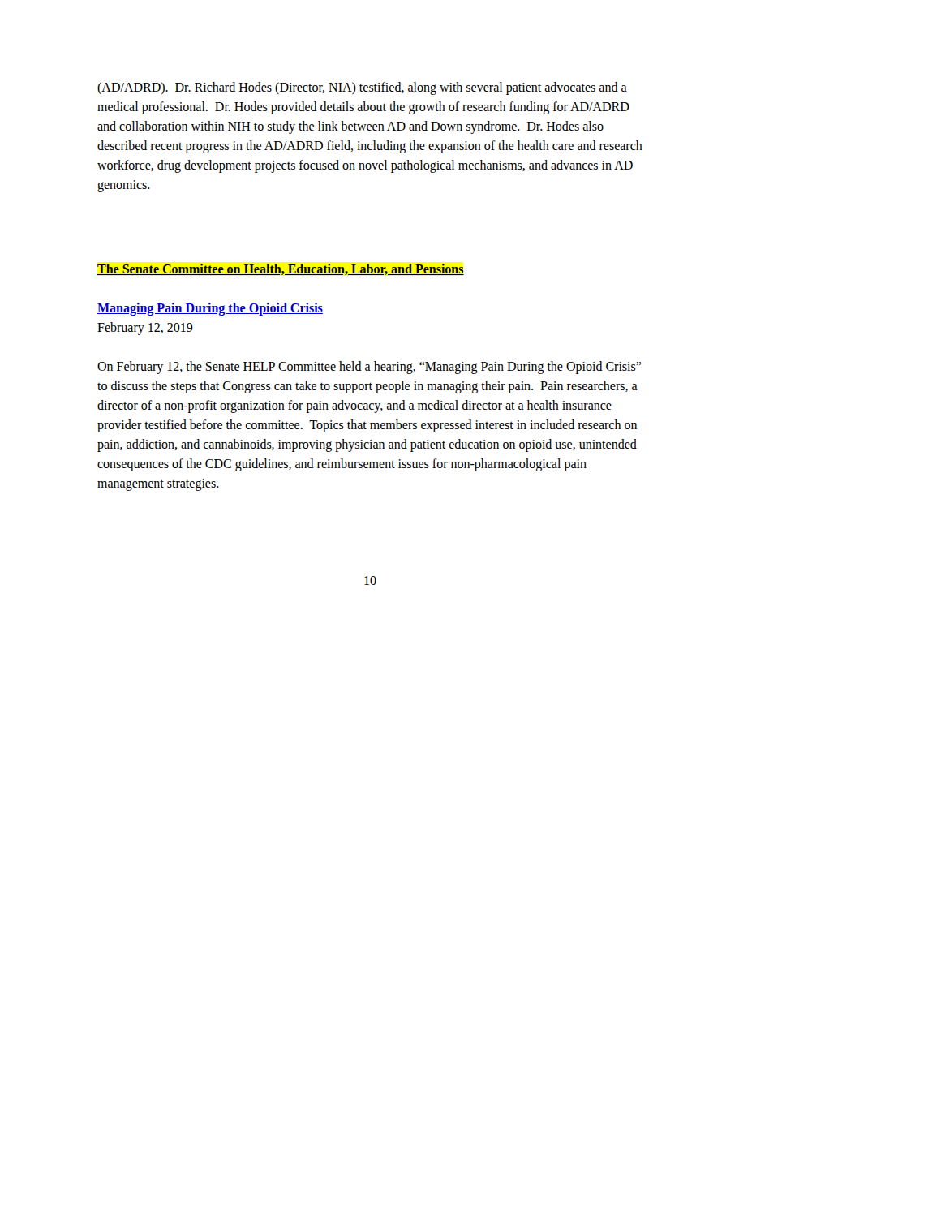(AD/ADRD). Dr. Richard Hodes (Director, NIA) testified, along with several patient advocates and a medical professional. Dr. Hodes provided details about the growth of research funding for AD/ADRD and collaboration within NIH to study the link between AD and Down syndrome. Dr. Hodes also described recent progress in the AD/ADRD field, including the expansion of the health care and research workforce, drug development projects focused on novel pathological mechanisms, and advances in AD genomics.
The Senate Committee on Health, Education, Labor, and Pensions
Managing Pain During the Opioid Crisis
February 12, 2019
On February 12, the Senate HELP Committee held a hearing, “Managing Pain During the Opioid Crisis” to discuss the steps that Congress can take to support people in managing their pain. Pain researchers, a director of a non-profit organization for pain advocacy, and a medical director at a health insurance provider testified before the committee. Topics that members expressed interest in included research on pain, addiction, and cannabinoids, improving physician and patient education on opioid use, unintended consequences of the CDC guidelines, and reimbursement issues for non-pharmacological pain management strategies.
10